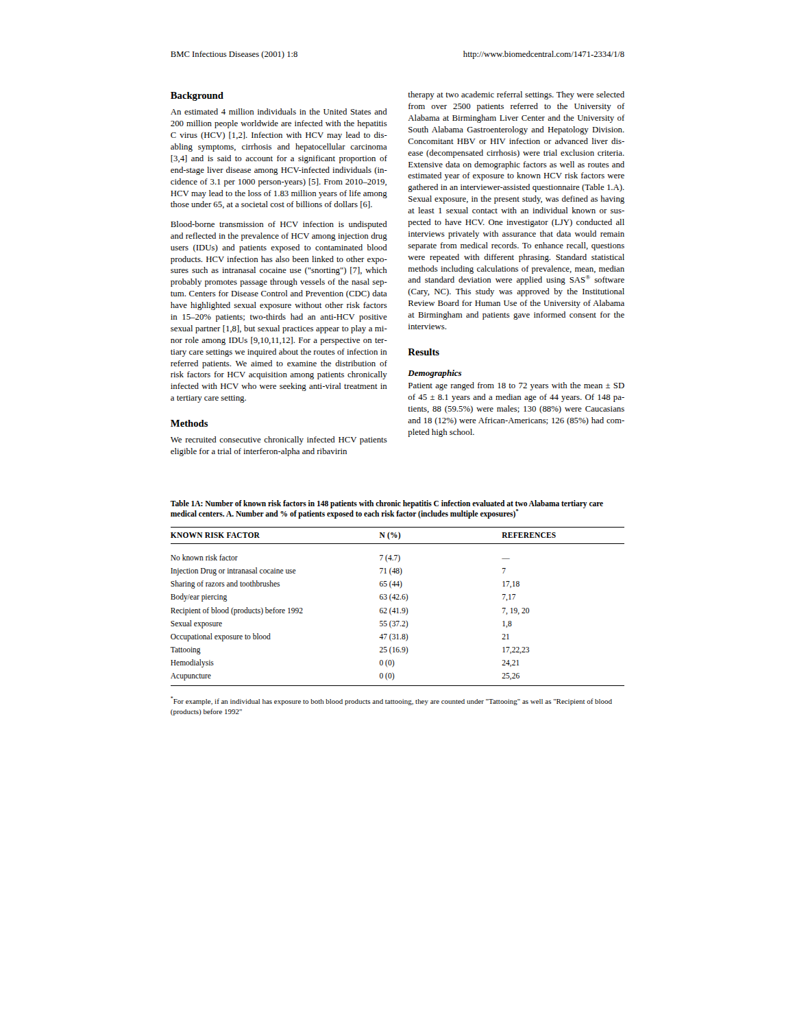BMC Infectious Diseases (2001) 1:8
http://www.biomedcentral.com/1471-2334/1/8
Background
An estimated 4 million individuals in the United States and 200 million people worldwide are infected with the hepatitis C virus (HCV) [1,2]. Infection with HCV may lead to disabling symptoms, cirrhosis and hepatocellular carcinoma [3,4] and is said to account for a significant proportion of end-stage liver disease among HCV-infected individuals (incidence of 3.1 per 1000 person-years) [5]. From 2010–2019, HCV may lead to the loss of 1.83 million years of life among those under 65, at a societal cost of billions of dollars [6].
Blood-borne transmission of HCV infection is undisputed and reflected in the prevalence of HCV among injection drug users (IDUs) and patients exposed to contaminated blood products. HCV infection has also been linked to other exposures such as intranasal cocaine use ("snorting") [7], which probably promotes passage through vessels of the nasal septum. Centers for Disease Control and Prevention (CDC) data have highlighted sexual exposure without other risk factors in 15–20% patients; two-thirds had an anti-HCV positive sexual partner [1,8], but sexual practices appear to play a minor role among IDUs [9,10,11,12]. For a perspective on tertiary care settings we inquired about the routes of infection in referred patients. We aimed to examine the distribution of risk factors for HCV acquisition among patients chronically infected with HCV who were seeking anti-viral treatment in a tertiary care setting.
Methods
We recruited consecutive chronically infected HCV patients eligible for a trial of interferon-alpha and ribavirin
therapy at two academic referral settings. They were selected from over 2500 patients referred to the University of Alabama at Birmingham Liver Center and the University of South Alabama Gastroenterology and Hepatology Division. Concomitant HBV or HIV infection or advanced liver disease (decompensated cirrhosis) were trial exclusion criteria. Extensive data on demographic factors as well as routes and estimated year of exposure to known HCV risk factors were gathered in an interviewer-assisted questionnaire (Table 1.A). Sexual exposure, in the present study, was defined as having at least 1 sexual contact with an individual known or suspected to have HCV. One investigator (LJY) conducted all interviews privately with assurance that data would remain separate from medical records. To enhance recall, questions were repeated with different phrasing. Standard statistical methods including calculations of prevalence, mean, median and standard deviation were applied using SAS® software (Cary, NC). This study was approved by the Institutional Review Board for Human Use of the University of Alabama at Birmingham and patients gave informed consent for the interviews.
Results
Demographics
Patient age ranged from 18 to 72 years with the mean ± SD of 45 ± 8.1 years and a median age of 44 years. Of 148 patients, 88 (59.5%) were males; 130 (88%) were Caucasians and 18 (12%) were African-Americans; 126 (85%) had completed high school.
Table 1A: Number of known risk factors in 148 patients with chronic hepatitis C infection evaluated at two Alabama tertiary care medical centers. A. Number and % of patients exposed to each risk factor (includes multiple exposures)*
| KNOWN RISK FACTOR | N (%) | REFERENCES |
| --- | --- | --- |
| No known risk factor | 7 (4.7) | — |
| Injection Drug or intranasal cocaine use | 71 (48) | 7 |
| Sharing of razors and toothbrushes | 65 (44) | 17,18 |
| Body/ear piercing | 63 (42.6) | 7,17 |
| Recipient of blood (products) before 1992 | 62 (41.9) | 7, 19, 20 |
| Sexual exposure | 55 (37.2) | 1,8 |
| Occupational exposure to blood | 47 (31.8) | 21 |
| Tattooing | 25 (16.9) | 17,22,23 |
| Hemodialysis | 0 (0) | 24,21 |
| Acupuncture | 0 (0) | 25,26 |
*For example, if an individual has exposure to both blood products and tattooing, they are counted under "Tattooing" as well as "Recipient of blood (products) before 1992"